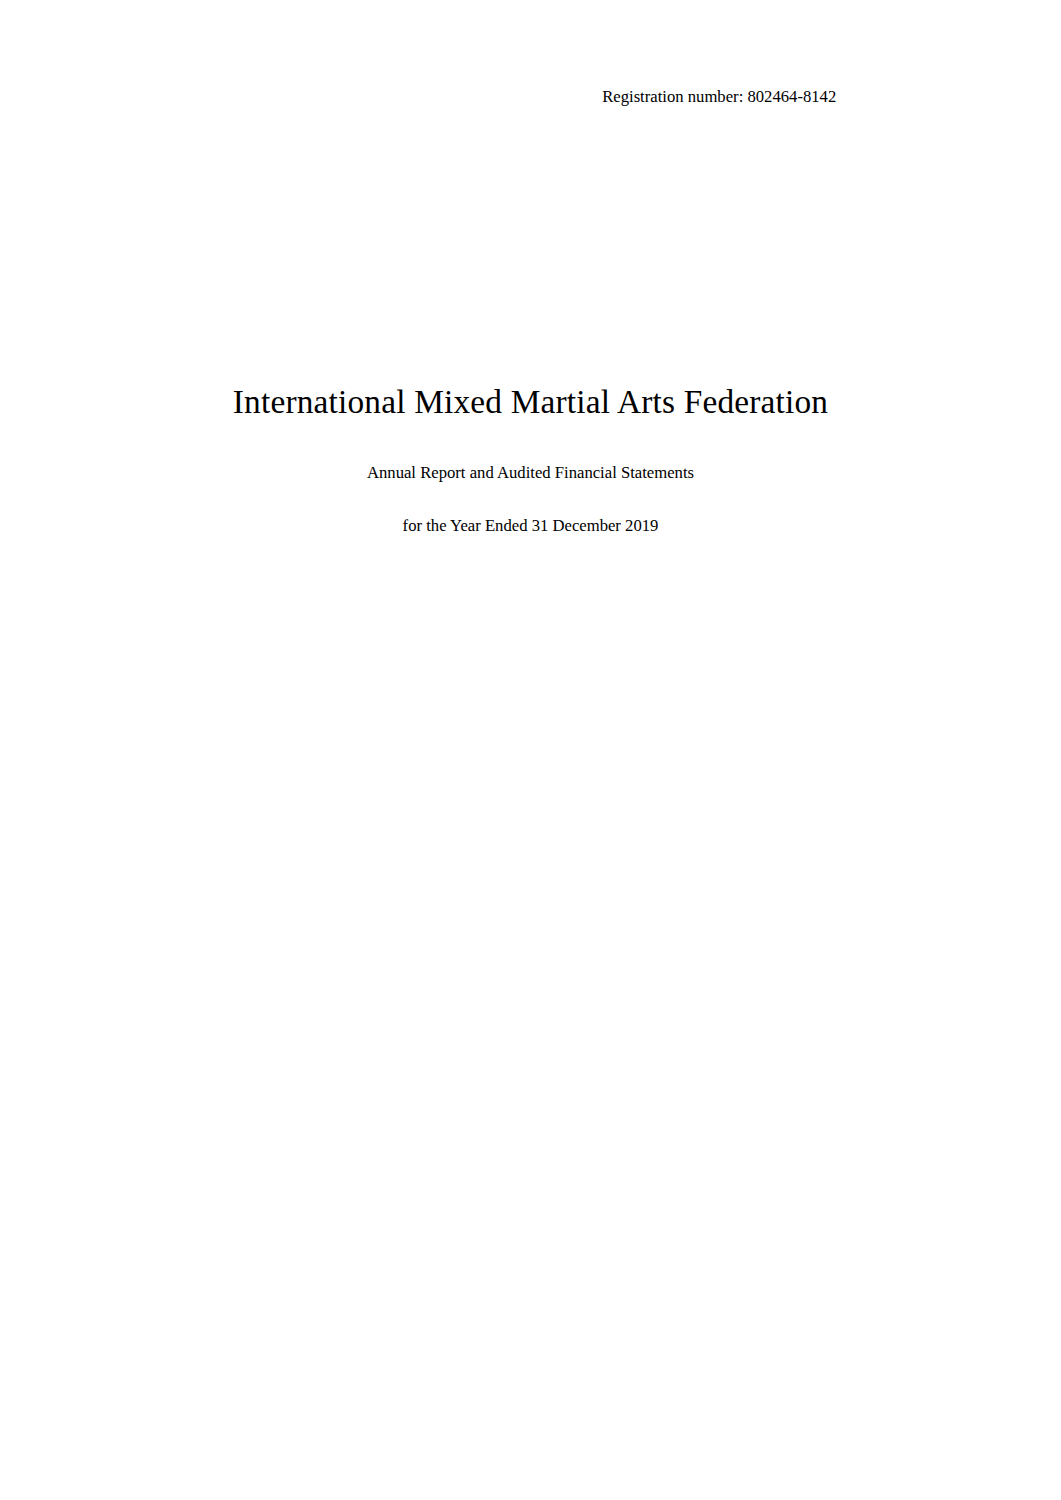Registration number: 802464-8142
International Mixed Martial Arts Federation
Annual Report and Audited Financial Statements
for the Year Ended 31 December 2019